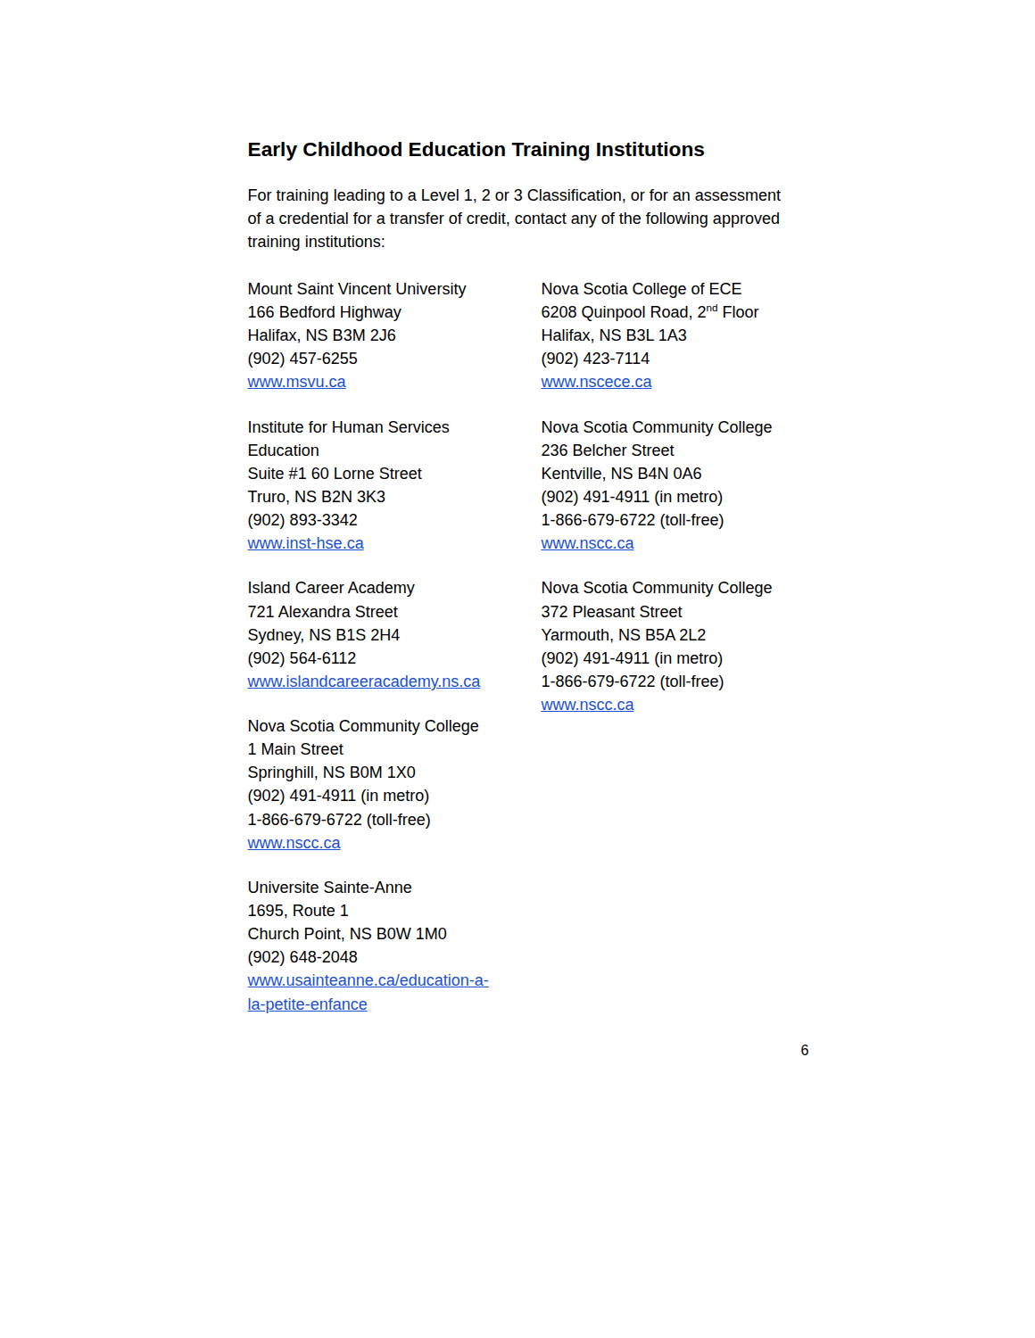Early Childhood Education Training Institutions
For training leading to a Level 1, 2 or 3 Classification, or for an assessment of a credential for a transfer of credit, contact any of the following approved training institutions:
Mount Saint Vincent University
166 Bedford Highway
Halifax, NS B3M 2J6
(902) 457-6255
www.msvu.ca
Institute for Human Services Education
Suite #1 60 Lorne Street
Truro, NS B2N 3K3
(902) 893-3342
www.inst-hse.ca
Island Career Academy
721 Alexandra Street
Sydney, NS B1S 2H4
(902) 564-6112
www.islandcareeracademy.ns.ca
Nova Scotia Community College
1 Main Street
Springhill, NS B0M 1X0
(902) 491-4911 (in metro)
1-866-679-6722 (toll-free)
www.nscc.ca
Universite Sainte-Anne
1695, Route 1
Church Point, NS B0W 1M0
(902) 648-2048
www.usainteanne.ca/education-a-la-petite-enfance
Nova Scotia College of ECE
6208 Quinpool Road, 2nd Floor
Halifax, NS B3L 1A3
(902) 423-7114
www.nscece.ca
Nova Scotia Community College
236 Belcher Street
Kentville, NS B4N 0A6
(902) 491-4911 (in metro)
1-866-679-6722 (toll-free)
www.nscc.ca
Nova Scotia Community College
372 Pleasant Street
Yarmouth, NS B5A 2L2
(902) 491-4911 (in metro)
1-866-679-6722 (toll-free)
www.nscc.ca
6